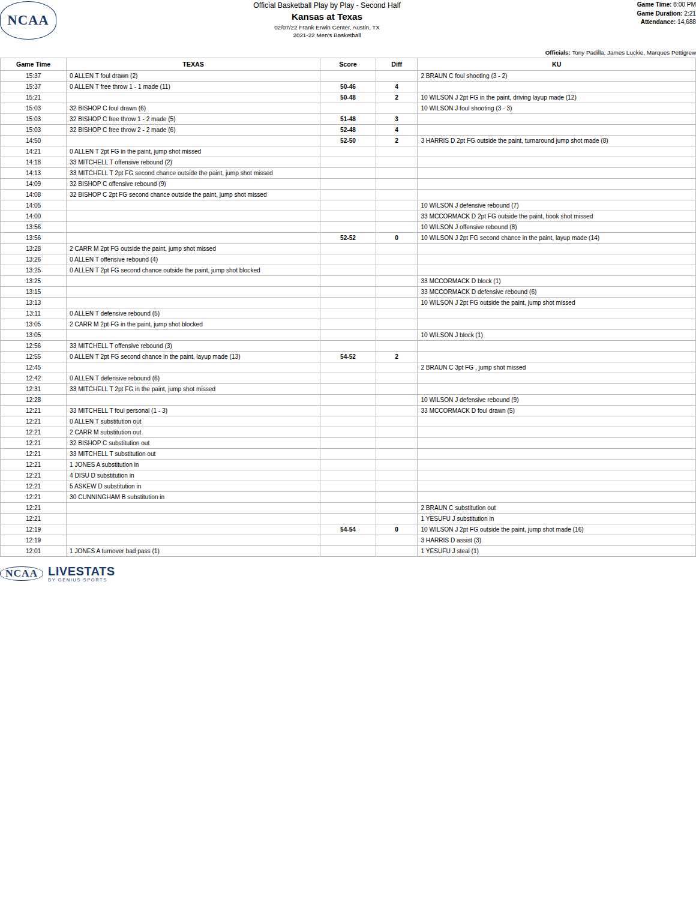NCAA
Official Basketball Play by Play - Second Half
Kansas at Texas
02/07/22 Frank Erwin Center, Austin, TX
2021-22 Men's Basketball
Game Time: 8:00 PM
Game Duration: 2:21
Attendance: 14,688
Officials: Tony Padilla, James Luckie, Marques Pettigrew
| Game Time | TEXAS | Score | Diff | KU |
| --- | --- | --- | --- | --- |
| 15:37 | 0 ALLEN T foul drawn (2) | | | 2 BRAUN C foul shooting (3 - 2) |
| 15:37 | 0 ALLEN T free throw 1 - 1 made (11) | 50-46 | 4 | |
| 15:21 | | 50-48 | 2 | 10 WILSON J 2pt FG in the paint, driving layup made (12) |
| 15:03 | 32 BISHOP C foul drawn (6) | | | 10 WILSON J foul shooting (3 - 3) |
| 15:03 | 32 BISHOP C free throw 1 - 2 made (5) | 51-48 | 3 | |
| 15:03 | 32 BISHOP C free throw 2 - 2 made (6) | 52-48 | 4 | |
| 14:50 | | 52-50 | 2 | 3 HARRIS D 2pt FG outside the paint, turnaround jump shot made (8) |
| 14:21 | 0 ALLEN T 2pt FG in the paint, jump shot missed | | | |
| 14:18 | 33 MITCHELL T offensive rebound (2) | | | |
| 14:13 | 33 MITCHELL T 2pt FG second chance outside the paint, jump shot missed | | | |
| 14:09 | 32 BISHOP C offensive rebound (9) | | | |
| 14:08 | 32 BISHOP C 2pt FG second chance outside the paint, jump shot missed | | | |
| 14:05 | | | | 10 WILSON J defensive rebound (7) |
| 14:00 | | | | 33 MCCORMACK D 2pt FG outside the paint, hook shot missed |
| 13:56 | | | | 10 WILSON J offensive rebound (8) |
| 13:56 | | 52-52 | 0 | 10 WILSON J 2pt FG second chance in the paint, layup made (14) |
| 13:28 | 2 CARR M 2pt FG outside the paint, jump shot missed | | | |
| 13:26 | 0 ALLEN T offensive rebound (4) | | | |
| 13:25 | 0 ALLEN T 2pt FG second chance outside the paint, jump shot blocked | | | |
| 13:25 | | | | 33 MCCORMACK D block (1) |
| 13:15 | | | | 33 MCCORMACK D defensive rebound (6) |
| 13:13 | | | | 10 WILSON J 2pt FG outside the paint, jump shot missed |
| 13:11 | 0 ALLEN T defensive rebound (5) | | | |
| 13:05 | 2 CARR M 2pt FG in the paint, jump shot blocked | | | |
| 13:05 | | | | 10 WILSON J block (1) |
| 12:56 | 33 MITCHELL T offensive rebound (3) | | | |
| 12:55 | 0 ALLEN T 2pt FG second chance in the paint, layup made (13) | 54-52 | 2 | |
| 12:45 | | | | 2 BRAUN C 3pt FG , jump shot missed |
| 12:42 | 0 ALLEN T defensive rebound (6) | | | |
| 12:31 | 33 MITCHELL T 2pt FG in the paint, jump shot missed | | | |
| 12:28 | | | | 10 WILSON J defensive rebound (9) |
| 12:21 | 33 MITCHELL T foul personal (1 - 3) | | | 33 MCCORMACK D foul drawn (5) |
| 12:21 | 0 ALLEN T substitution out | | | |
| 12:21 | 2 CARR M substitution out | | | |
| 12:21 | 32 BISHOP C substitution out | | | |
| 12:21 | 33 MITCHELL T substitution out | | | |
| 12:21 | 1 JONES A substitution in | | | |
| 12:21 | 4 DISU D substitution in | | | |
| 12:21 | 5 ASKEW D substitution in | | | |
| 12:21 | 30 CUNNINGHAM B substitution in | | | |
| 12:21 | | | | 2 BRAUN C substitution out |
| 12:21 | | | | 1 YESUFU J substitution in |
| 12:19 | | 54-54 | 0 | 10 WILSON J 2pt FG outside the paint, jump shot made (16) |
| 12:19 | | | | 3 HARRIS D assist (3) |
| 12:01 | 1 JONES A turnover bad pass (1) | | | 1 YESUFU J steal (1) |
NCAA
LIVESTATS
BY GENIUS SPORTS